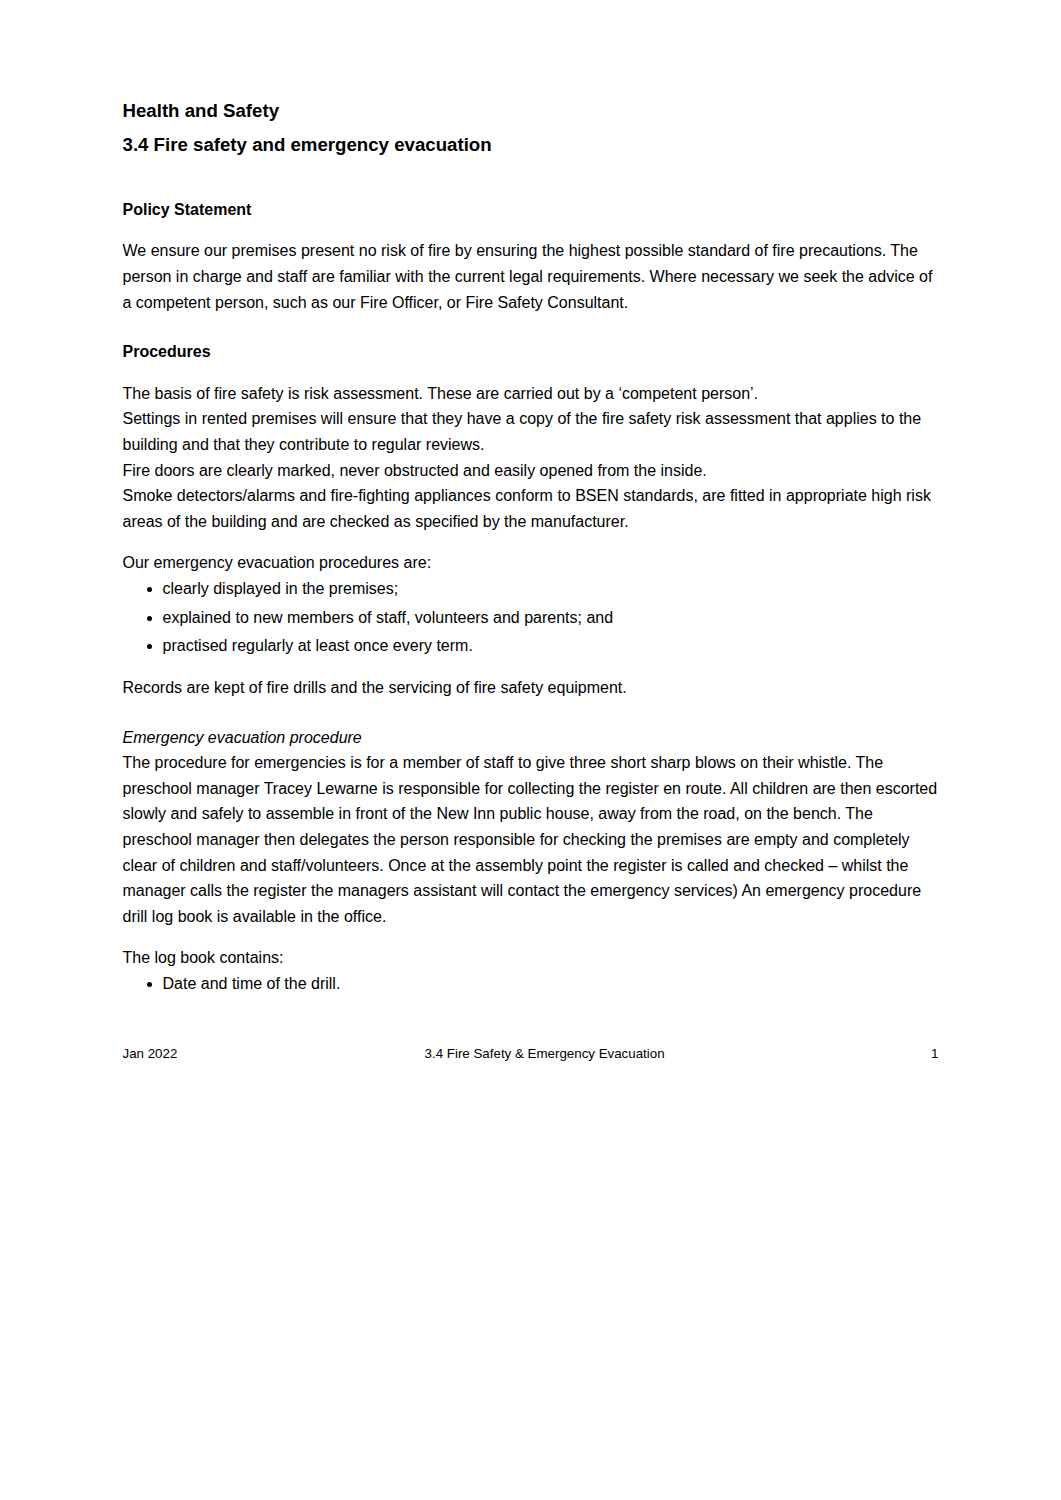Health and Safety
3.4 Fire safety and emergency evacuation
Policy Statement
We ensure our premises present no risk of fire by ensuring the highest possible standard of fire precautions. The person in charge and staff are familiar with the current legal requirements. Where necessary we seek the advice of a competent person, such as our Fire Officer, or Fire Safety Consultant.
Procedures
The basis of fire safety is risk assessment. These are carried out by a ‘competent person’.
Settings in rented premises will ensure that they have a copy of the fire safety risk assessment that applies to the building and that they contribute to regular reviews.
Fire doors are clearly marked, never obstructed and easily opened from the inside.
Smoke detectors/alarms and fire-fighting appliances conform to BSEN standards, are fitted in appropriate high risk areas of the building and are checked as specified by the manufacturer.
Our emergency evacuation procedures are:
clearly displayed in the premises;
explained to new members of staff, volunteers and parents; and
practised regularly at least once every term.
Records are kept of fire drills and the servicing of fire safety equipment.
Emergency evacuation procedure
The procedure for emergencies is for a member of staff to give three short sharp blows on their whistle. The preschool manager Tracey Lewarne is responsible for collecting the register en route. All children are then escorted slowly and safely to assemble in front of the New Inn public house, away from the road, on the bench. The preschool manager then delegates the person responsible for checking the premises are empty and completely clear of children and staff/volunteers. Once at the assembly point the register is called and checked – whilst the manager calls the register the managers assistant will contact the emergency services) An emergency procedure drill log book is available in the office.
The log book contains:
Date and time of the drill.
Jan 2022 3.4 Fire Safety & Emergency Evacuation 1